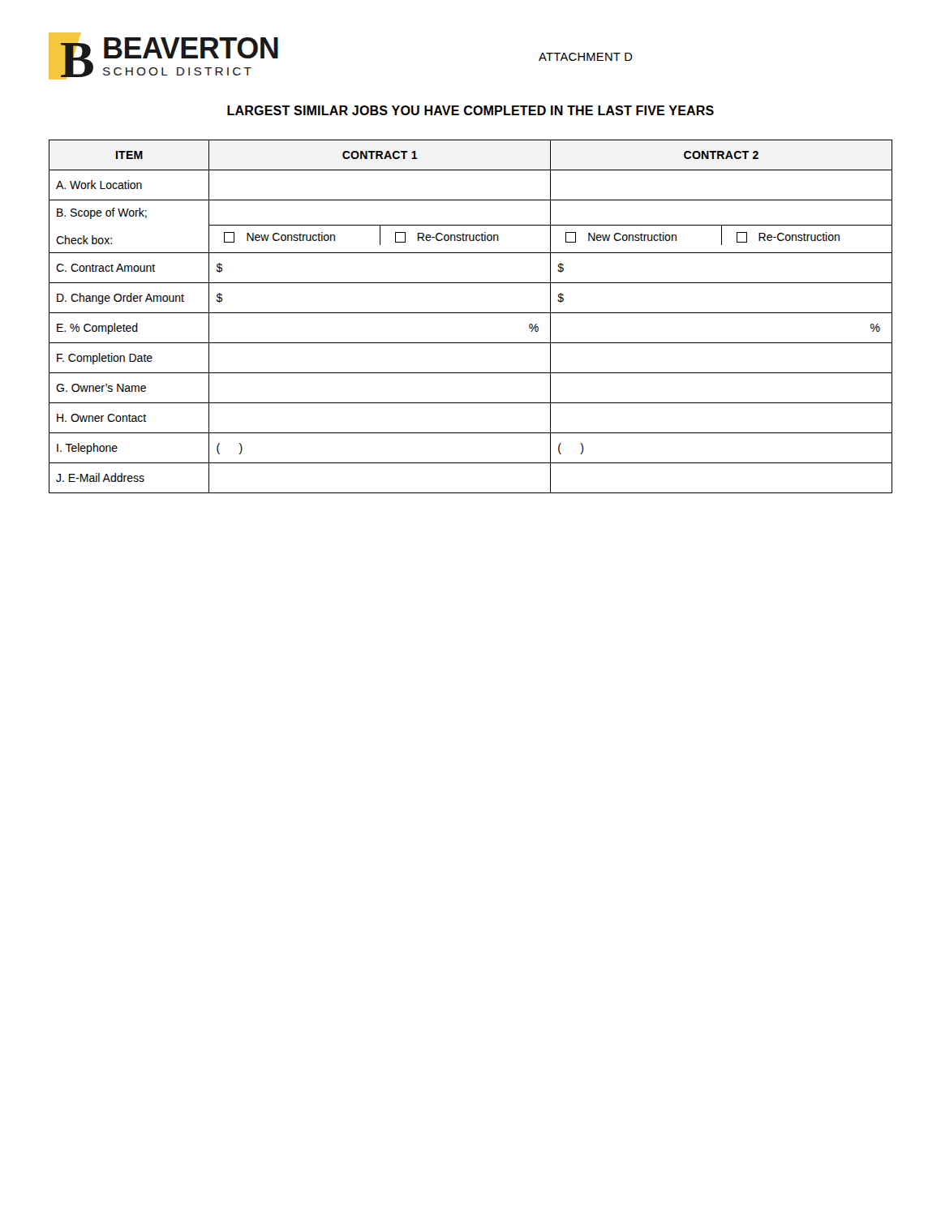B
BEAVERTON
SCHOOL DISTRICT
ATTACHMENT D
LARGEST SIMILAR JOBS YOU HAVE COMPLETED IN THE LAST FIVE YEARS
| ITEM | CONTRACT 1 | CONTRACT 2 |
| --- | --- | --- |
| A. Work Location | | |
| B. Scope of Work; Check box: | New Construction Re-Construction | New Construction Re-Construction |
| C. Contract Amount | $ | $ |
| D. Change Order Amount | $ | $ |
| E. % Completed | % | % |
| F. Completion Date | | |
| G. Owner’s Name | | |
| H. Owner Contact | | |
| I. Telephone | ( ) | ( ) |
| J. E-Mail Address | | |